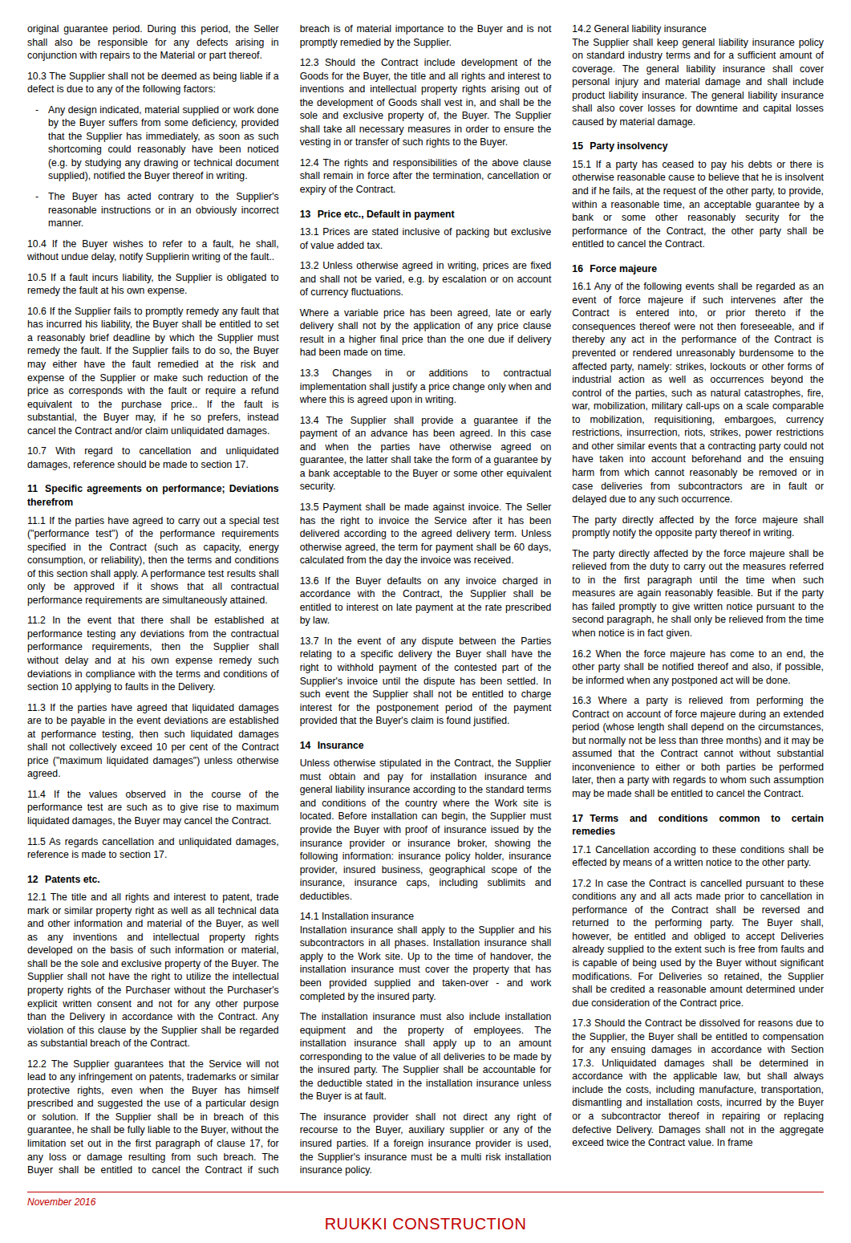original guarantee period. During this period, the Seller shall also be responsible for any defects arising in conjunction with repairs to the Material or part thereof.
10.3 The Supplier shall not be deemed as being liable if a defect is due to any of the following factors:
Any design indicated, material supplied or work done by the Buyer suffers from some deficiency, provided that the Supplier has immediately, as soon as such shortcoming could reasonably have been noticed (e.g. by studying any drawing or technical document supplied), notified the Buyer thereof in writing.
The Buyer has acted contrary to the Supplier's reasonable instructions or in an obviously incorrect manner.
10.4 If the Buyer wishes to refer to a fault, he shall, without undue delay, notify Supplierin writing of the fault..
10.5 If a fault incurs liability, the Supplier is obligated to remedy the fault at his own expense.
10.6 If the Supplier fails to promptly remedy any fault that has incurred his liability, the Buyer shall be entitled to set a reasonably brief deadline by which the Supplier must remedy the fault. If the Supplier fails to do so, the Buyer may either have the fault remedied at the risk and expense of the Supplier or make such reduction of the price as corresponds with the fault or require a refund equivalent to the purchase price.. If the fault is substantial, the Buyer may, if he so prefers, instead cancel the Contract and/or claim unliquidated damages.
10.7 With regard to cancellation and unliquidated damages, reference should be made to section 17.
11 Specific agreements on performance; Deviations therefrom
11.1 If the parties have agreed to carry out a special test ("performance test") of the performance requirements specified in the Contract (such as capacity, energy consumption, or reliability), then the terms and conditions of this section shall apply. A performance test results shall only be approved if it shows that all contractual performance requirements are simultaneously attained.
11.2 In the event that there shall be established at performance testing any deviations from the contractual performance requirements, then the Supplier shall without delay and at his own expense remedy such deviations in compliance with the terms and conditions of section 10 applying to faults in the Delivery.
11.3 If the parties have agreed that liquidated damages are to be payable in the event deviations are established at performance testing, then such liquidated damages shall not collectively exceed 10 per cent of the Contract price ("maximum liquidated damages") unless otherwise agreed.
11.4 If the values observed in the course of the performance test are such as to give rise to maximum liquidated damages, the Buyer may cancel the Contract.
11.5 As regards cancellation and unliquidated damages, reference is made to section 17.
12 Patents etc.
12.1 The title and all rights and interest to patent, trade mark or similar property right as well as all technical data and other information and material of the Buyer, as well as any inventions and intellectual property rights developed on the basis of such information or material, shall be the sole and exclusive property of the Buyer. The Supplier shall not have the right to utilize the intellectual property rights of the Purchaser without the Purchaser's explicit written consent and not for any other purpose than the Delivery in accordance with the Contract. Any violation of this clause by the Supplier shall be regarded as substantial breach of the Contract.
12.2 The Supplier guarantees that the Service will not lead to any infringement on patents, trademarks or similar protective rights, even when the Buyer has himself prescribed and suggested the use of a particular design or solution. If the Supplier shall be in breach of this guarantee, he shall be fully liable to the Buyer, without the limitation set out in the first paragraph of clause 17, for any loss or damage resulting from such breach. The Buyer shall be entitled to cancel the Contract if such breach is of material importance to the Buyer and is not promptly remedied by the Supplier.
12.3 Should the Contract include development of the Goods for the Buyer, the title and all rights and interest to inventions and intellectual property rights arising out of the development of Goods shall vest in, and shall be the sole and exclusive property of, the Buyer. The Supplier shall take all necessary measures in order to ensure the vesting in or transfer of such rights to the Buyer.
12.4 The rights and responsibilities of the above clause shall remain in force after the termination, cancellation or expiry of the Contract.
13 Price etc., Default in payment
13.1 Prices are stated inclusive of packing but exclusive of value added tax.
13.2 Unless otherwise agreed in writing, prices are fixed and shall not be varied, e.g. by escalation or on account of currency fluctuations.
Where a variable price has been agreed, late or early delivery shall not by the application of any price clause result in a higher final price than the one due if delivery had been made on time.
13.3 Changes in or additions to contractual implementation shall justify a price change only when and where this is agreed upon in writing.
13.4 The Supplier shall provide a guarantee if the payment of an advance has been agreed. In this case and when the parties have otherwise agreed on guarantee, the latter shall take the form of a guarantee by a bank acceptable to the Buyer or some other equivalent security.
13.5 Payment shall be made against invoice. The Seller has the right to invoice the Service after it has been delivered according to the agreed delivery term. Unless otherwise agreed, the term for payment shall be 60 days, calculated from the day the invoice was received.
13.6 If the Buyer defaults on any invoice charged in accordance with the Contract, the Supplier shall be entitled to interest on late payment at the rate prescribed by law.
13.7 In the event of any dispute between the Parties relating to a specific delivery the Buyer shall have the right to withhold payment of the contested part of the Supplier's invoice until the dispute has been settled. In such event the Supplier shall not be entitled to charge interest for the postponement period of the payment provided that the Buyer's claim is found justified.
14 Insurance
Unless otherwise stipulated in the Contract, the Supplier must obtain and pay for installation insurance and general liability insurance according to the standard terms and conditions of the country where the Work site is located. Before installation can begin, the Supplier must provide the Buyer with proof of insurance issued by the insurance provider or insurance broker, showing the following information: insurance policy holder, insurance provider, insured business, geographical scope of the insurance, insurance caps, including sublimits and deductibles.
14.1 Installation insurance
Installation insurance shall apply to the Supplier and his subcontractors in all phases. Installation insurance shall apply to the Work site. Up to the time of handover, the installation insurance must cover the property that has been provided supplied and taken-over - and work completed by the insured party.
The installation insurance must also include installation equipment and the property of employees. The installation insurance shall apply up to an amount corresponding to the value of all deliveries to be made by the insured party. The Supplier shall be accountable for the deductible stated in the installation insurance unless the Buyer is at fault.
The insurance provider shall not direct any right of recourse to the Buyer, auxiliary supplier or any of the insured parties. If a foreign insurance provider is used, the Supplier's insurance must be a multi risk installation insurance policy.
14.2 General liability insurance
The Supplier shall keep general liability insurance policy on standard industry terms and for a sufficient amount of coverage. The general liability insurance shall cover personal injury and material damage and shall include product liability insurance. The general liability insurance shall also cover losses for downtime and capital losses caused by material damage.
15 Party insolvency
15.1 If a party has ceased to pay his debts or there is otherwise reasonable cause to believe that he is insolvent and if he fails, at the request of the other party, to provide, within a reasonable time, an acceptable guarantee by a bank or some other reasonably security for the performance of the Contract, the other party shall be entitled to cancel the Contract.
16 Force majeure
16.1 Any of the following events shall be regarded as an event of force majeure if such intervenes after the Contract is entered into, or prior thereto if the consequences thereof were not then foreseeable, and if thereby any act in the performance of the Contract is prevented or rendered unreasonably burdensome to the affected party, namely: strikes, lockouts or other forms of industrial action as well as occurrences beyond the control of the parties, such as natural catastrophes, fire, war, mobilization, military call-ups on a scale comparable to mobilization, requisitioning, embargoes, currency restrictions, insurrection, riots, strikes, power restrictions and other similar events that a contracting party could not have taken into account beforehand and the ensuing harm from which cannot reasonably be removed or in case deliveries from subcontractors are in fault or delayed due to any such occurrence.
The party directly affected by the force majeure shall promptly notify the opposite party thereof in writing.
The party directly affected by the force majeure shall be relieved from the duty to carry out the measures referred to in the first paragraph until the time when such measures are again reasonably feasible. But if the party has failed promptly to give written notice pursuant to the second paragraph, he shall only be relieved from the time when notice is in fact given.
16.2 When the force majeure has come to an end, the other party shall be notified thereof and also, if possible, be informed when any postponed act will be done.
16.3 Where a party is relieved from performing the Contract on account of force majeure during an extended period (whose length shall depend on the circumstances, but normally not be less than three months) and it may be assumed that the Contract cannot without substantial inconvenience to either or both parties be performed later, then a party with regards to whom such assumption may be made shall be entitled to cancel the Contract.
17 Terms and conditions common to certain remedies
17.1 Cancellation according to these conditions shall be effected by means of a written notice to the other party.
17.2 In case the Contract is cancelled pursuant to these conditions any and all acts made prior to cancellation in performance of the Contract shall be reversed and returned to the performing party. The Buyer shall, however, be entitled and obliged to accept Deliveries already supplied to the extent such is free from faults and is capable of being used by the Buyer without significant modifications. For Deliveries so retained, the Supplier shall be credited a reasonable amount determined under due consideration of the Contract price.
17.3 Should the Contract be dissolved for reasons due to the Supplier, the Buyer shall be entitled to compensation for any ensuing damages in accordance with Section 17.3. Unliquidated damages shall be determined in accordance with the applicable law, but shall always include the costs, including manufacture, transportation, dismantling and installation costs, incurred by the Buyer or a subcontractor thereof in repairing or replacing defective Delivery. Damages shall not in the aggregate exceed twice the Contract value. In frame
November 2016
RUUKKI CONSTRUCTION